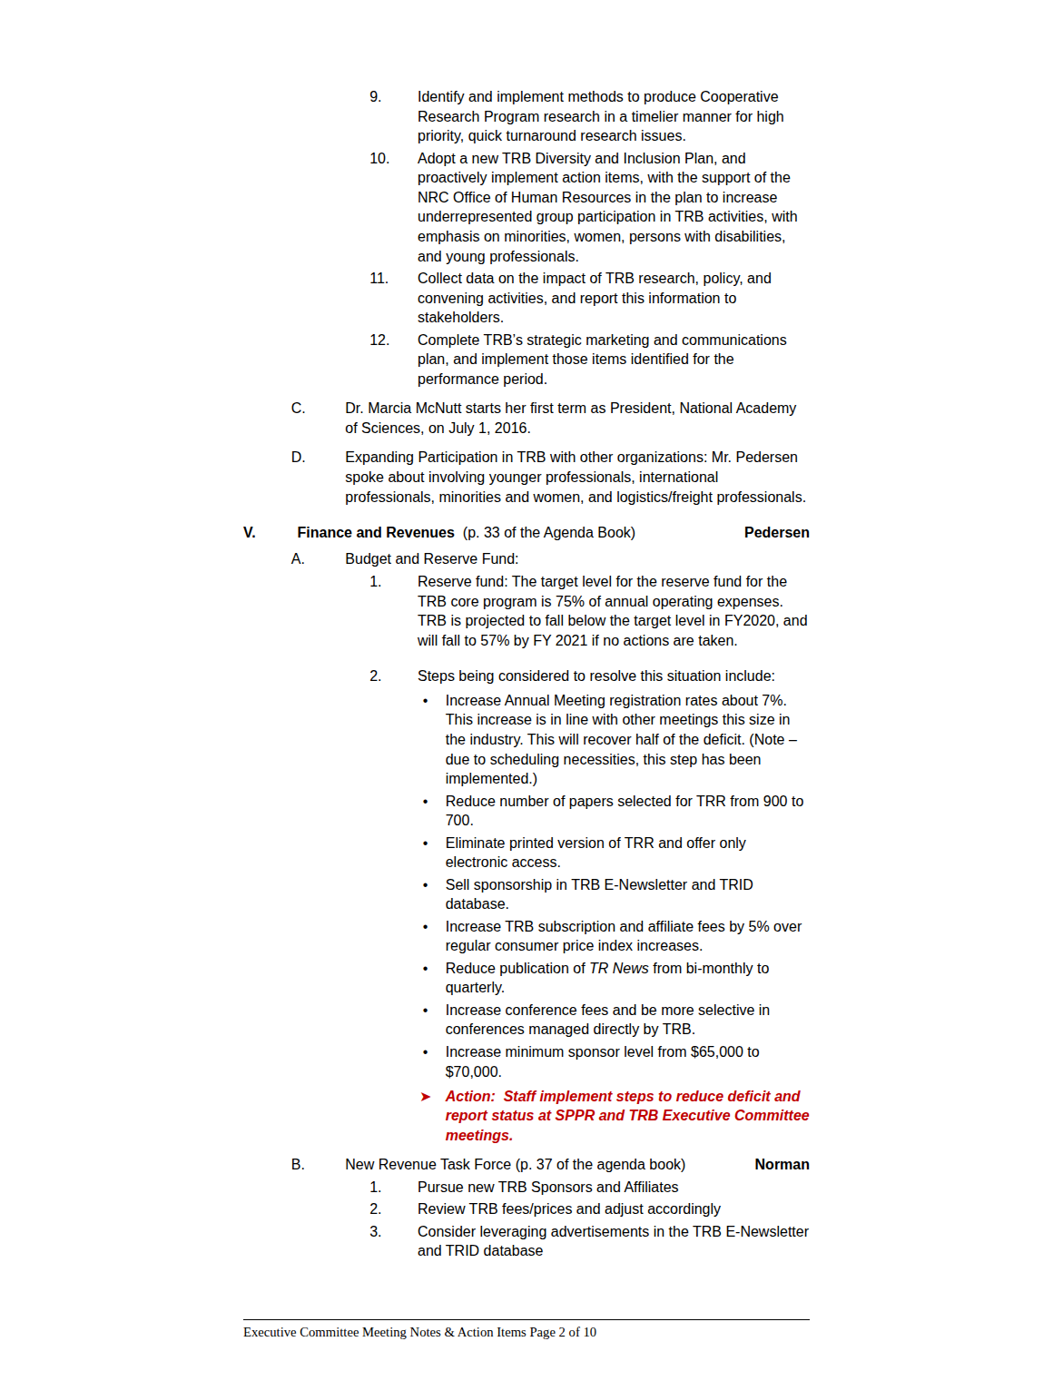9.
Identify and implement methods to produce Cooperative Research Program research in a timelier manner for high priority, quick turnaround research issues.
10.
Adopt a new TRB Diversity and Inclusion Plan, and proactively implement action items, with the support of the NRC Office of Human Resources in the plan to increase underrepresented group participation in TRB activities, with emphasis on minorities, women, persons with disabilities, and young professionals.
11.
Collect data on the impact of TRB research, policy, and convening activities, and report this information to stakeholders.
12.
Complete TRB’s strategic marketing and communications plan, and implement those items identified for the performance period.
C.
Dr. Marcia McNutt starts her first term as President, National Academy of Sciences, on July 1, 2016.
D.
Expanding Participation in TRB with other organizations: Mr. Pedersen spoke about involving younger professionals, international professionals, minorities and women, and logistics/freight professionals.
V.
Finance and Revenues (p. 33 of the Agenda Book) Pedersen
A.
Budget and Reserve Fund:
1.
Reserve fund: The target level for the reserve fund for the TRB core program is 75% of annual operating expenses. TRB is projected to fall below the target level in FY2020, and will fall to 57% by FY 2021 if no actions are taken.
2.
Steps being considered to resolve this situation include:
Increase Annual Meeting registration rates about 7%. This increase is in line with other meetings this size in the industry. This will recover half of the deficit. (Note – due to scheduling necessities, this step has been implemented.)
Reduce number of papers selected for TRR from 900 to 700.
Eliminate printed version of TRR and offer only electronic access.
Sell sponsorship in TRB E-Newsletter and TRID database.
Increase TRB subscription and affiliate fees by 5% over regular consumer price index increases.
Reduce publication of TR News from bi-monthly to quarterly.
Increase conference fees and be more selective in conferences managed directly by TRB.
Increase minimum sponsor level from $65,000 to $70,000.
Action: Staff implement steps to reduce deficit and report status at SPPR and TRB Executive Committee meetings.
B.
New Revenue Task Force (p. 37 of the agenda book) Norman
1.
Pursue new TRB Sponsors and Affiliates
2.
Review TRB fees/prices and adjust accordingly
3.
Consider leveraging advertisements in the TRB E-Newsletter and TRID database
Executive Committee Meeting Notes & Action Items Page 2 of 10